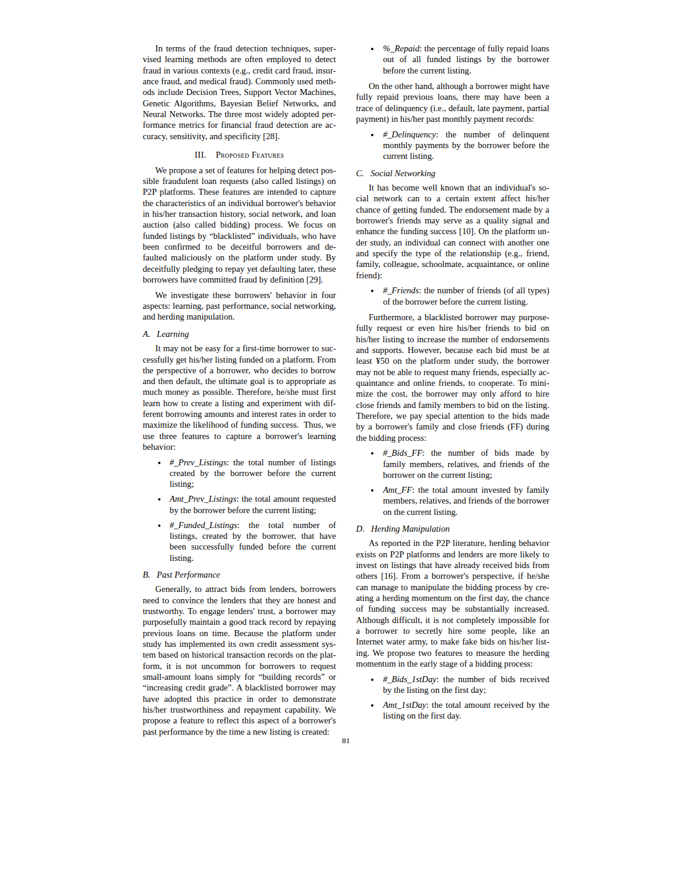In terms of the fraud detection techniques, supervised learning methods are often employed to detect fraud in various contexts (e.g., credit card fraud, insurance fraud, and medical fraud). Commonly used methods include Decision Trees, Support Vector Machines, Genetic Algorithms, Bayesian Belief Networks, and Neural Networks. The three most widely adopted performance metrics for financial fraud detection are accuracy, sensitivity, and specificity [28].
III. Proposed Features
We propose a set of features for helping detect possible fraudulent loan requests (also called listings) on P2P platforms. These features are intended to capture the characteristics of an individual borrower's behavior in his/her transaction history, social network, and loan auction (also called bidding) process. We focus on funded listings by “blacklisted” individuals, who have been confirmed to be deceitful borrowers and defaulted maliciously on the platform under study. By deceitfully pledging to repay yet defaulting later, these borrowers have committed fraud by definition [29].
We investigate these borrowers' behavior in four aspects: learning, past performance, social networking, and herding manipulation.
A. Learning
It may not be easy for a first-time borrower to successfully get his/her listing funded on a platform. From the perspective of a borrower, who decides to borrow and then default, the ultimate goal is to appropriate as much money as possible. Therefore, he/she must first learn how to create a listing and experiment with different borrowing amounts and interest rates in order to maximize the likelihood of funding success. Thus, we use three features to capture a borrower's learning behavior:
#_Prev_Listings: the total number of listings created by the borrower before the current listing;
Amt_Prev_Listings: the total amount requested by the borrower before the current listing;
#_Funded_Listings: the total number of listings, created by the borrower, that have been successfully funded before the current listing.
B. Past Performance
Generally, to attract bids from lenders, borrowers need to convince the lenders that they are honest and trustworthy. To engage lenders' trust, a borrower may purposefully maintain a good track record by repaying previous loans on time. Because the platform under study has implemented its own credit assessment system based on historical transaction records on the platform, it is not uncommon for borrowers to request small-amount loans simply for “building records” or “increasing credit grade”. A blacklisted borrower may have adopted this practice in order to demonstrate his/her trustworthiness and repayment capability. We propose a feature to reflect this aspect of a borrower's past performance by the time a new listing is created:
%_Repaid: the percentage of fully repaid loans out of all funded listings by the borrower before the current listing.
On the other hand, although a borrower might have fully repaid previous loans, there may have been a trace of delinquency (i.e., default, late payment, partial payment) in his/her past monthly payment records:
#_Delinquency: the number of delinquent monthly payments by the borrower before the current listing.
C. Social Networking
It has become well known that an individual's social network can to a certain extent affect his/her chance of getting funded. The endorsement made by a borrower's friends may serve as a quality signal and enhance the funding success [10]. On the platform under study, an individual can connect with another one and specify the type of the relationship (e.g., friend, family, colleague, schoolmate, acquaintance, or online friend):
#_Friends: the number of friends (of all types) of the borrower before the current listing.
Furthermore, a blacklisted borrower may purposefully request or even hire his/her friends to bid on his/her listing to increase the number of endorsements and supports. However, because each bid must be at least ¥50 on the platform under study, the borrower may not be able to request many friends, especially acquaintance and online friends, to cooperate. To minimize the cost, the borrower may only afford to hire close friends and family members to bid on the listing. Therefore, we pay special attention to the bids made by a borrower's family and close friends (FF) during the bidding process:
#_Bids_FF: the number of bids made by family members, relatives, and friends of the borrower on the current listing;
Amt_FF: the total amount invested by family members, relatives, and friends of the borrower on the current listing.
D. Herding Manipulation
As reported in the P2P literature, herding behavior exists on P2P platforms and lenders are more likely to invest on listings that have already received bids from others [16]. From a borrower's perspective, if he/she can manage to manipulate the bidding process by creating a herding momentum on the first day, the chance of funding success may be substantially increased. Although difficult, it is not completely impossible for a borrower to secretly hire some people, like an Internet water army, to make fake bids on his/her listing. We propose two features to measure the herding momentum in the early stage of a bidding process:
#_Bids_1stDay: the number of bids received by the listing on the first day;
Amt_1stDay: the total amount received by the listing on the first day.
81